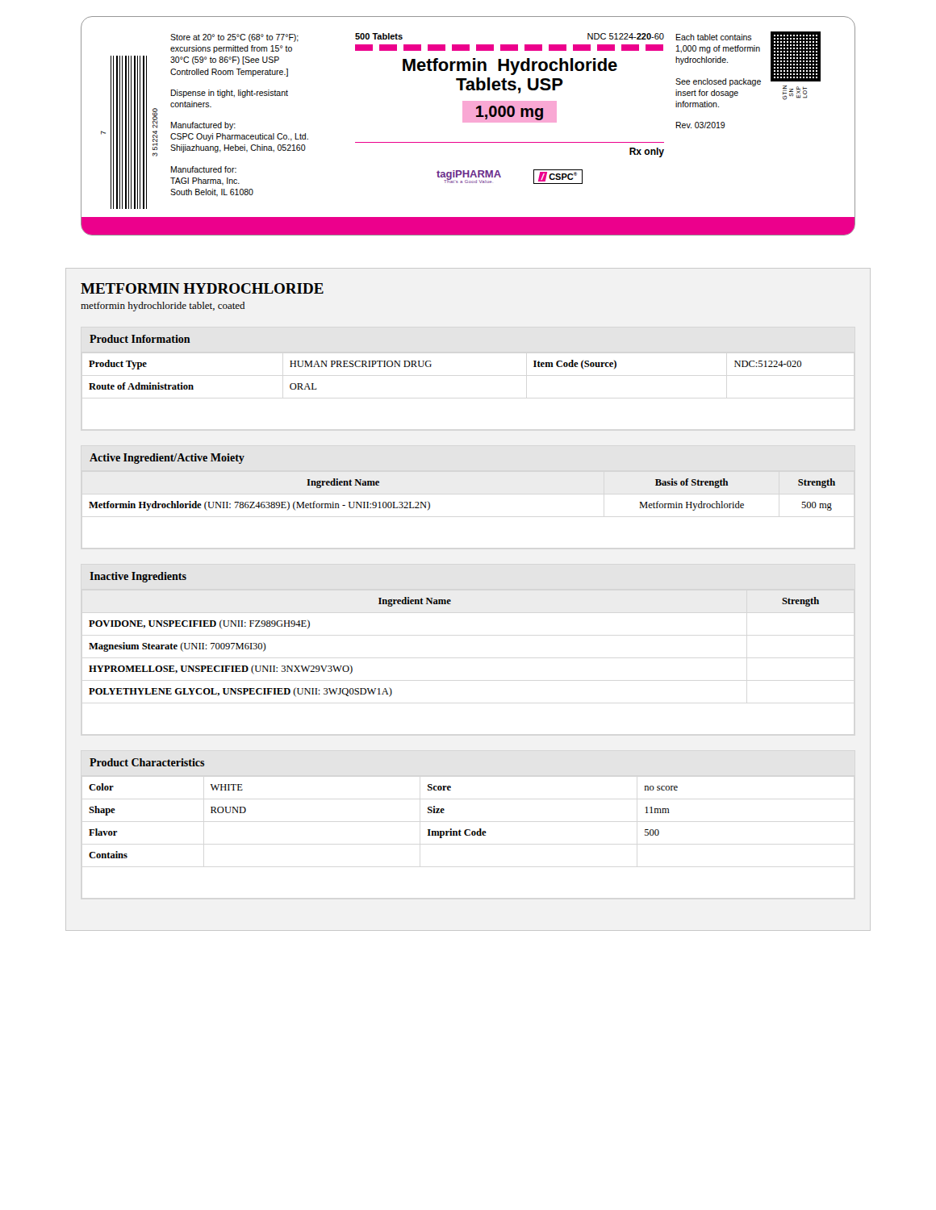7
3 51224 22060
Store at 20° to 25°C (68° to 77°F);
excursions permitted from 15° to
30°C (59° to 86°F) [See USP
Controlled Room Temperature.]
Dispense in tight, light-resistant
containers.
Manufactured by:
CSPC Ouyi Pharmaceutical Co., Ltd.
Shijiazhuang, Hebei, China, 052160
Manufactured for:
TAGI Pharma, Inc.
South Beloit, IL 61080
500 Tablets NDC 51224-220-60
Metformin Hydrochloride
Tablets, USP
1,000 mg
Rx only
tagiPHARMAThat’s a Good Value.
/CSPC®
Each tablet contains
1,000 mg of metformin
hydrochloride.
See enclosed package
insert for dosage
information.
Rev. 03/2019
GTIN
SN
EXP
LOT
METFORMIN HYDROCHLORIDE
metformin hydrochloride tablet, coated
Product Information
| Product Type | HUMAN PRESCRIPTION DRUG | Item Code (Source) | NDC:51224-020 |
| Route of Administration | ORAL | | |
Active Ingredient/Active Moiety
| Ingredient Name | Basis of Strength | Strength |
| --- | --- | --- |
| Metformin Hydrochloride (UNII: 786Z46389E) (Metformin - UNII:9100L32L2N) | Metformin Hydrochloride | 500 mg |
Inactive Ingredients
| Ingredient Name | Strength |
| --- | --- |
| POVIDONE, UNSPECIFIED (UNII: FZ989GH94E) | |
| Magnesium Stearate (UNII: 70097M6I30) | |
| HYPROMELLOSE, UNSPECIFIED (UNII: 3NXW29V3WO) | |
| POLYETHYLENE GLYCOL, UNSPECIFIED (UNII: 3WJQ0SDW1A) | |
Product Characteristics
| Color | WHITE | Score | no score |
| Shape | ROUND | Size | 11mm |
| Flavor | | Imprint Code | 500 |
| Contains | | | |